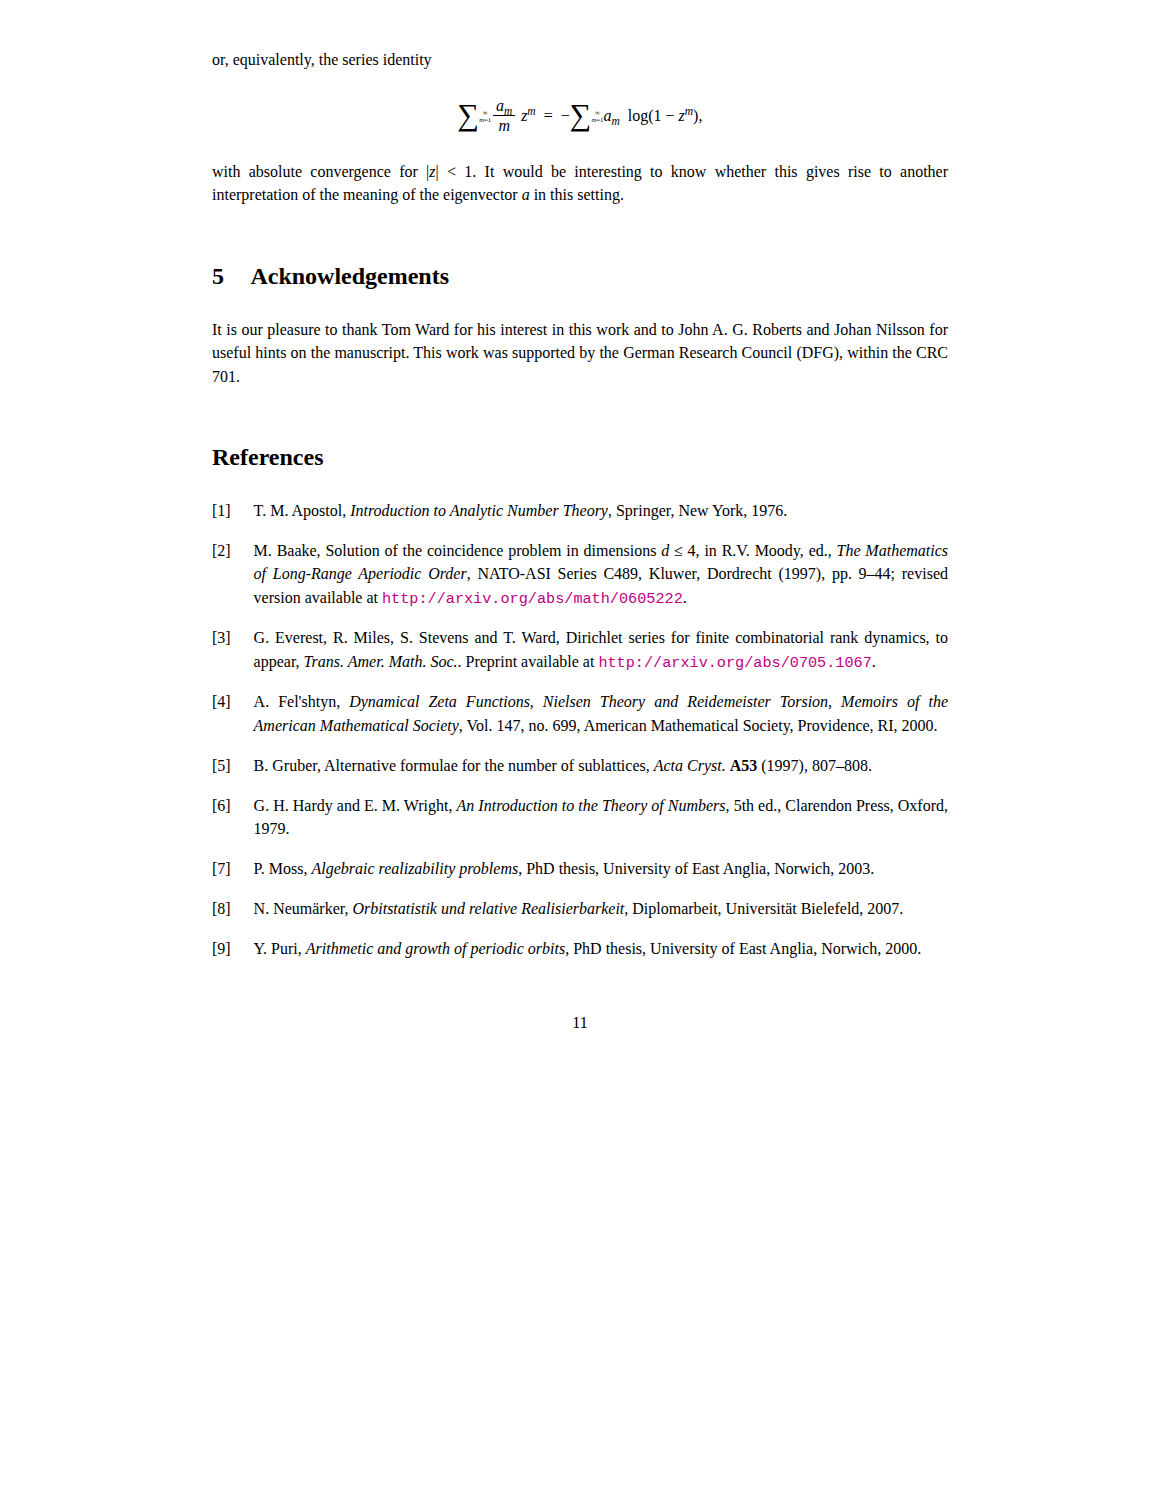or, equivalently, the series identity
| ∑ ∞ m =1 | a m m | z m = − | ∑ ∞ m =1 | a m log(1 − z m ), |
with absolute convergence for |z| < 1. It would be interesting to know whether this gives rise to another interpretation of the meaning of the eigenvector a in this setting.
5 Acknowledgements
It is our pleasure to thank Tom Ward for his interest in this work and to John A. G. Roberts and Johan Nilsson for useful hints on the manuscript. This work was supported by the German Research Council (DFG), within the CRC 701.
References
T. M. Apostol, Introduction to Analytic Number Theory, Springer, New York, 1976.
M. Baake, Solution of the coincidence problem in dimensions d ≤ 4, in R.V. Moody, ed., The Mathematics of Long-Range Aperiodic Order, NATO-ASI Series C489, Kluwer, Dordrecht (1997), pp. 9–44; revised version available at http://arxiv.org/abs/math/0605222.
G. Everest, R. Miles, S. Stevens and T. Ward, Dirichlet series for finite combinatorial rank dynamics, to appear, Trans. Amer. Math. Soc.. Preprint available at http://arxiv.org/abs/0705.1067.
A. Fel'shtyn, Dynamical Zeta Functions, Nielsen Theory and Reidemeister Torsion, Memoirs of the American Mathematical Society, Vol. 147, no. 699, American Mathematical Society, Providence, RI, 2000.
B. Gruber, Alternative formulae for the number of sublattices, Acta Cryst. A53 (1997), 807–808.
G. H. Hardy and E. M. Wright, An Introduction to the Theory of Numbers, 5th ed., Clarendon Press, Oxford, 1979.
P. Moss, Algebraic realizability problems, PhD thesis, University of East Anglia, Norwich, 2003.
N. Neumärker, Orbitstatistik und relative Realisierbarkeit, Diplomarbeit, Universität Bielefeld, 2007.
Y. Puri, Arithmetic and growth of periodic orbits, PhD thesis, University of East Anglia, Norwich, 2000.
11